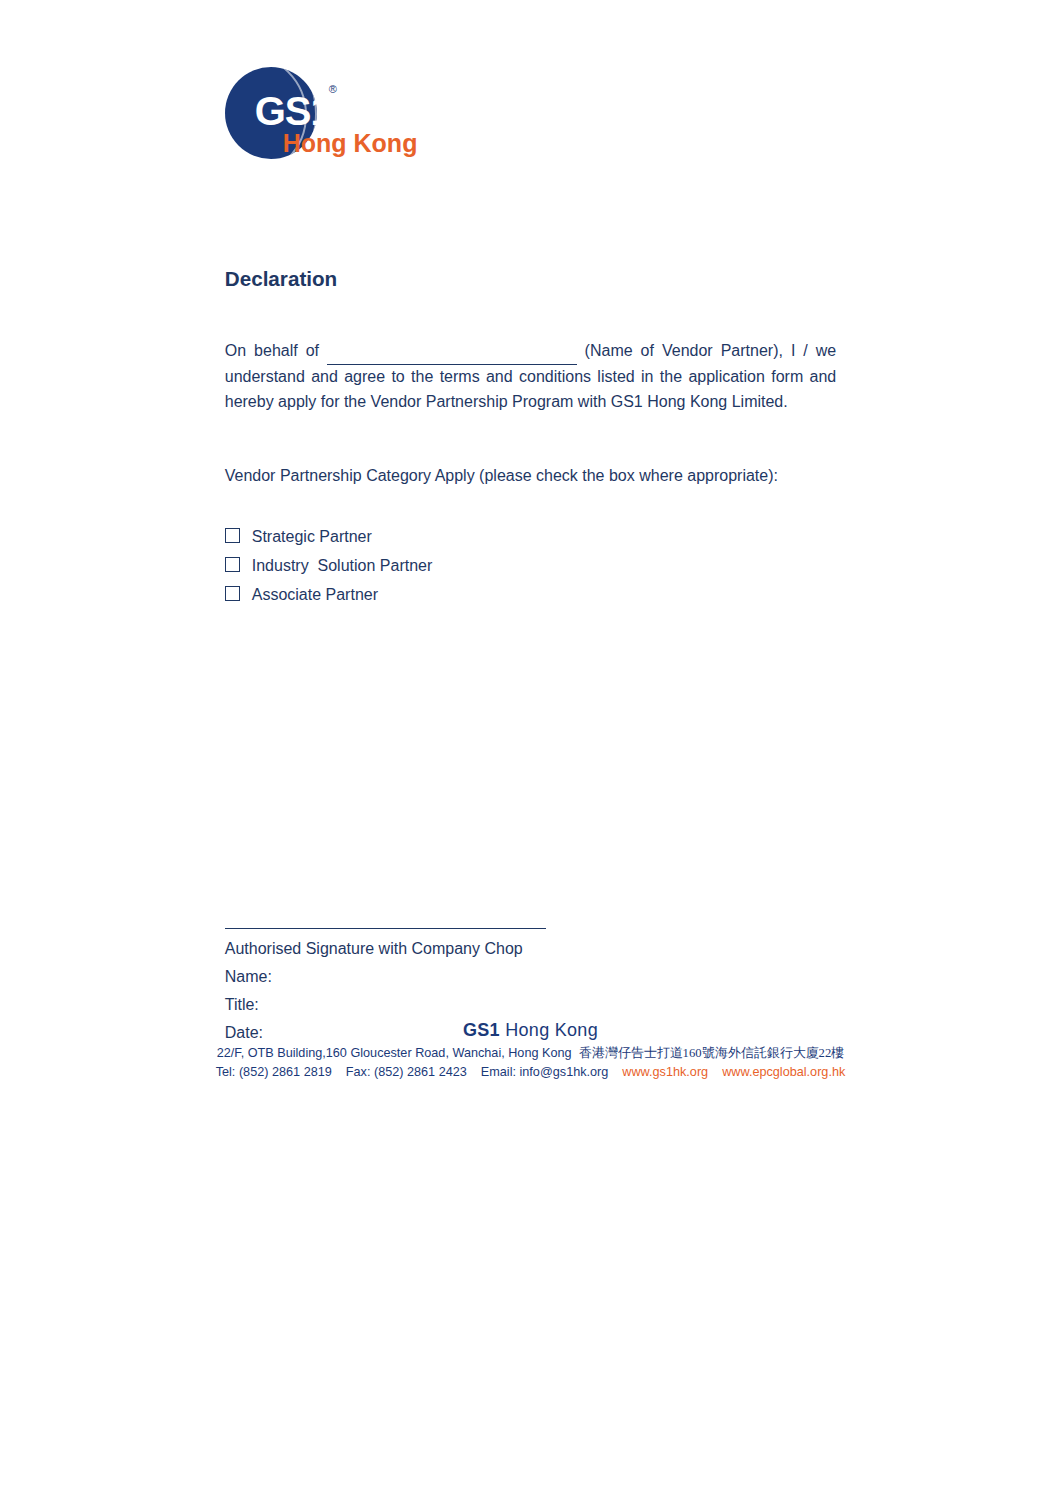GS1 ® Hong Kong
Declaration
On behalf of (Name of Vendor Partner), I / we understand and agree to the terms and conditions listed in the application form and hereby apply for the Vendor Partnership Program with GS1 Hong Kong Limited.
Vendor Partnership Category Apply (please check the box where appropriate):
Strategic Partner
Industry Solution Partner
Associate Partner
Authorised Signature with Company Chop
Name:
Title:
Date:
GS1 Hong Kong
22/F, OTB Building,160 Gloucester Road, Wanchai, Hong Kong 香港灣仔告士打道160號海外信託銀行大廈22樓
Tel: (852) 2861 2819 Fax: (852) 2861 2423 Email: info@gs1hk.org www.gs1hk.org www.epcglobal.org.hk